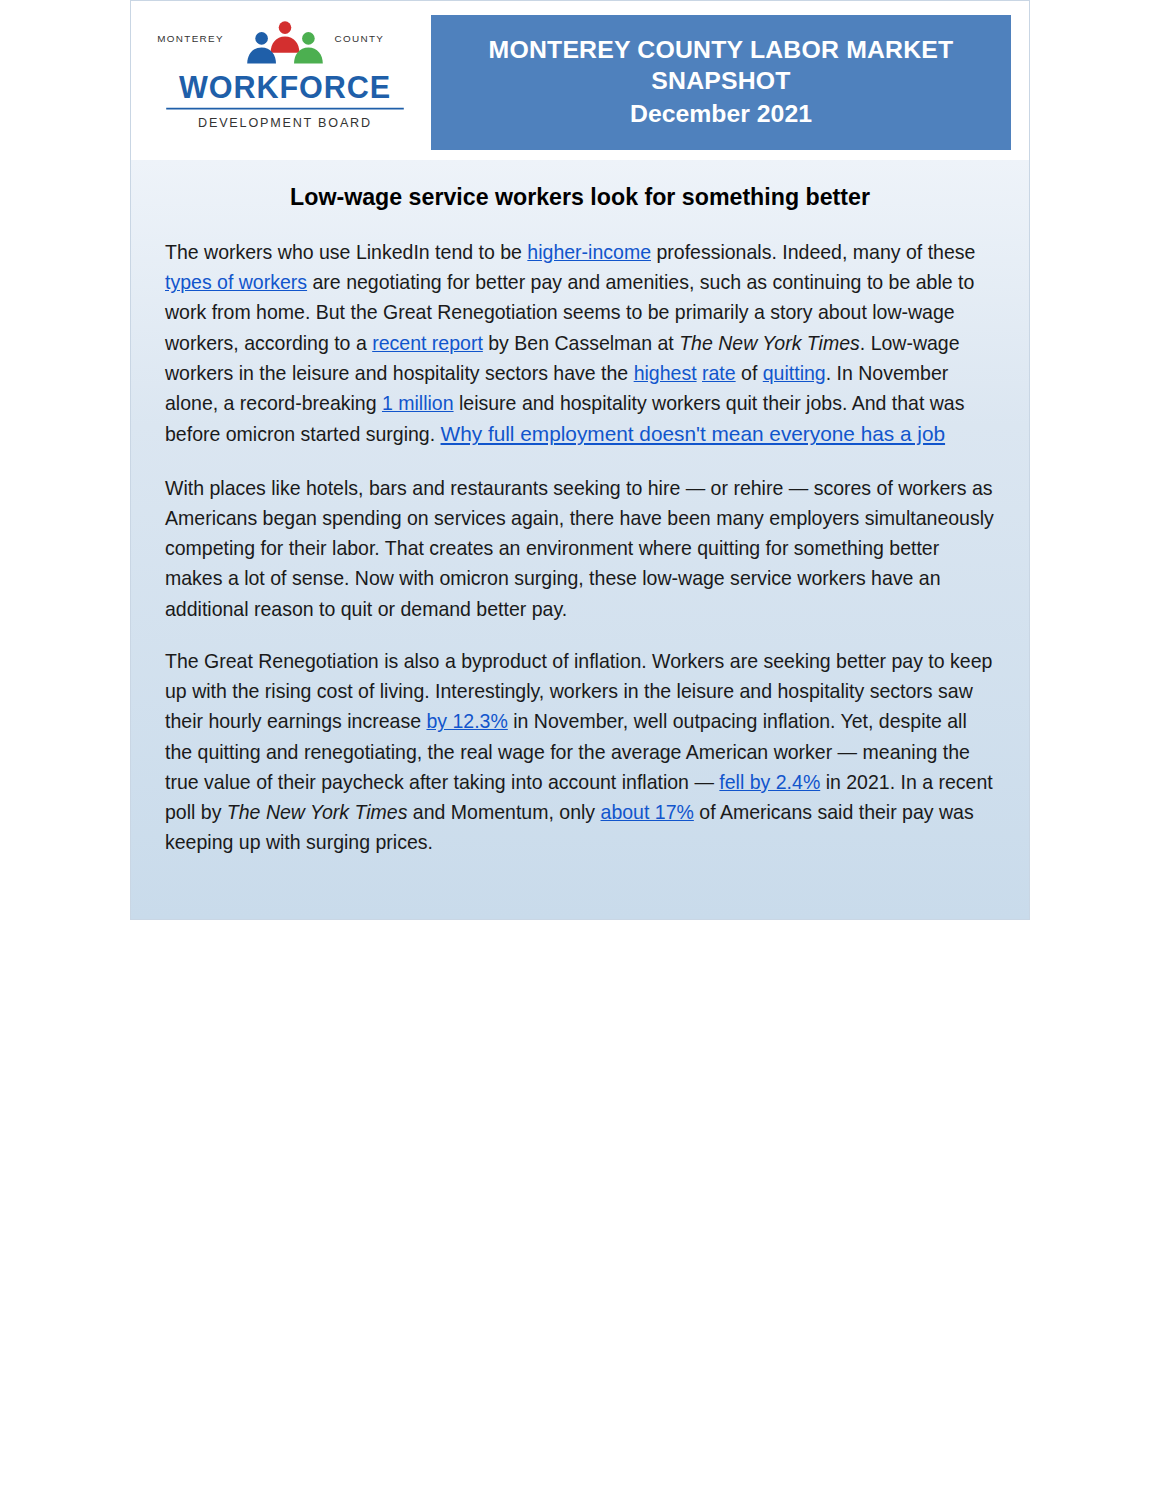MONTEREY COUNTY WORKFORCE DEVELOPMENT BOARD
MONTEREY COUNTY LABOR MARKET
SNAPSHOT
December 2021
Low-wage service workers look for something better
The workers who use LinkedIn tend to be higher-income professionals. Indeed, many of these types of workers are negotiating for better pay and amenities, such as continuing to be able to work from home. But the Great Renegotiation seems to be primarily a story about low-wage workers, according to a recent report by Ben Casselman at The New York Times. Low-wage workers in the leisure and hospitality sectors have the highest rate of quitting. In November alone, a record-breaking 1 million leisure and hospitality workers quit their jobs. And that was before omicron started surging. Why full employment doesn't mean everyone has a job
With places like hotels, bars and restaurants seeking to hire — or rehire — scores of workers as Americans began spending on services again, there have been many employers simultaneously competing for their labor. That creates an environment where quitting for something better makes a lot of sense. Now with omicron surging, these low-wage service workers have an additional reason to quit or demand better pay.
The Great Renegotiation is also a byproduct of inflation. Workers are seeking better pay to keep up with the rising cost of living. Interestingly, workers in the leisure and hospitality sectors saw their hourly earnings increase by 12.3% in November, well outpacing inflation. Yet, despite all the quitting and renegotiating, the real wage for the average American worker — meaning the true value of their paycheck after taking into account inflation — fell by 2.4% in 2021. In a recent poll by The New York Times and Momentum, only about 17% of Americans said their pay was keeping up with surging prices.